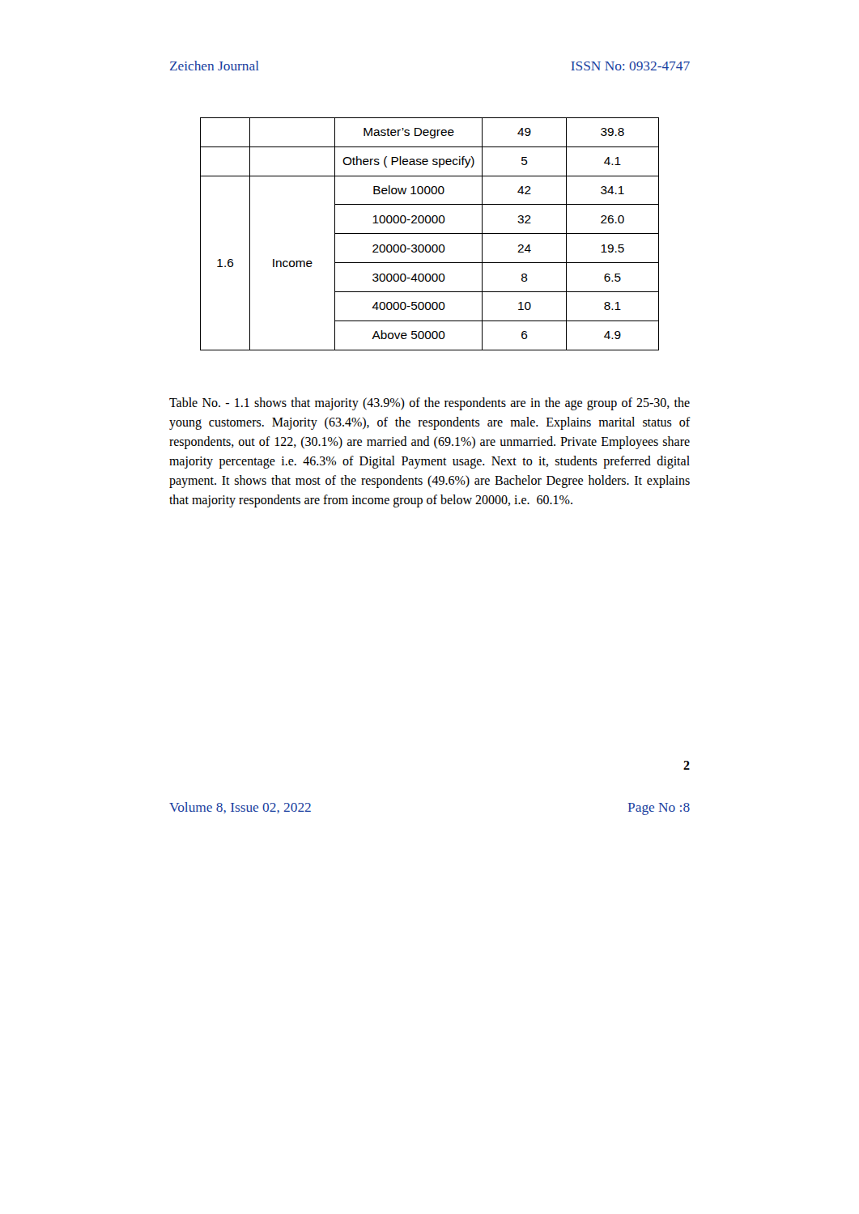Zeichen Journal ISSN No: 0932-4747
| | | Master’s Degree | 49 | 39.8 |
| | | Others ( Please specify) | 5 | 4.1 |
| 1.6 | Income | Below 10000 | 42 | 34.1 |
| 10000-20000 | 32 | 26.0 |
| 20000-30000 | 24 | 19.5 |
| 30000-40000 | 8 | 6.5 |
| 40000-50000 | 10 | 8.1 |
| Above 50000 | 6 | 4.9 |
Table No. - 1.1 shows that majority (43.9%) of the respondents are in the age group of 25-30, the young customers. Majority (63.4%), of the respondents are male. Explains marital status of respondents, out of 122, (30.1%) are married and (69.1%) are unmarried. Private Employees share majority percentage i.e. 46.3% of Digital Payment usage. Next to it, students preferred digital payment. It shows that most of the respondents (49.6%) are Bachelor Degree holders. It explains that majority respondents are from income group of below 20000, i.e. 60.1%.
2
Volume 8, Issue 02, 2022 Page No :8